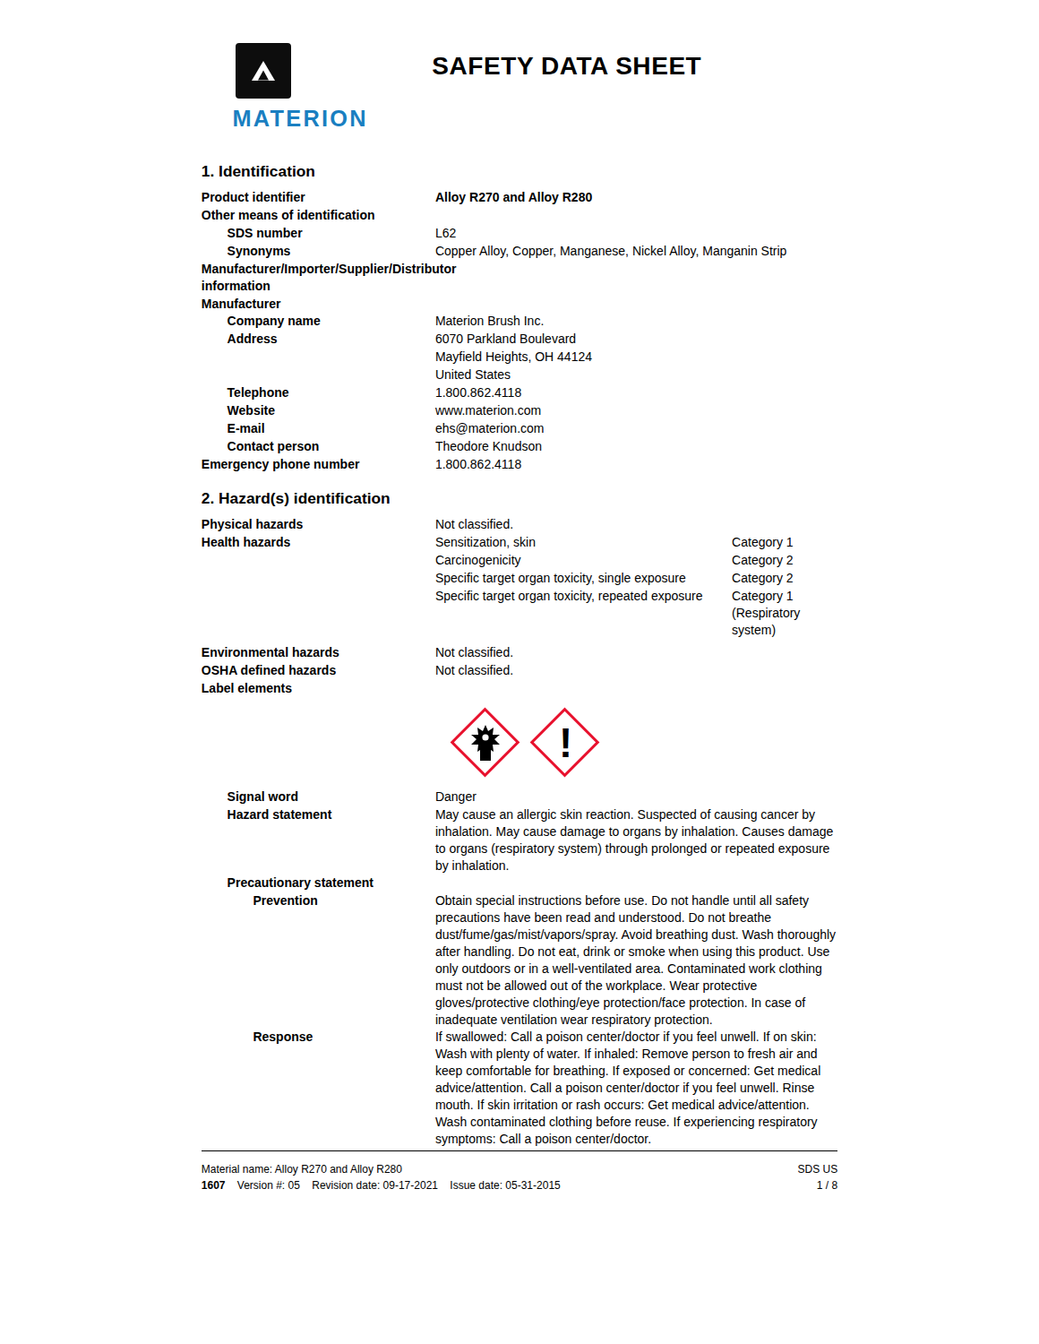MATERION
SAFETY DATA SHEET
1. Identification
Product identifier
Alloy R270 and Alloy R280
Other means of identification
SDS number
L62
Synonyms
Copper Alloy, Copper, Manganese, Nickel Alloy, Manganin Strip
Manufacturer/Importer/Supplier/Distributor information
Manufacturer
Company name
Materion Brush Inc.
Address
6070 Parkland Boulevard
Mayfield Heights, OH 44124
United States
Telephone
1.800.862.4118
Website
www.materion.com
E-mail
ehs@materion.com
Contact person
Theodore Knudson
Emergency phone number
1.800.862.4118
2. Hazard(s) identification
Physical hazards
Not classified.
Health hazards
Sensitization, skin
Category 1
Carcinogenicity
Category 2
Specific target organ toxicity, single exposure
Category 2
Specific target organ toxicity, repeated exposure
Category 1 (Respiratory system)
Environmental hazards
Not classified.
OSHA defined hazards
Not classified.
Label elements
!
Signal word
Danger
Hazard statement
May cause an allergic skin reaction. Suspected of causing cancer by inhalation. May cause damage to organs by inhalation. Causes damage to organs (respiratory system) through prolonged or repeated exposure by inhalation.
Precautionary statement
Prevention
Obtain special instructions before use. Do not handle until all safety precautions have been read and understood. Do not breathe dust/fume/gas/mist/vapors/spray. Avoid breathing dust. Wash thoroughly after handling. Do not eat, drink or smoke when using this product. Use only outdoors or in a well-ventilated area. Contaminated work clothing must not be allowed out of the workplace. Wear protective gloves/protective clothing/eye protection/face protection. In case of inadequate ventilation wear respiratory protection.
Response
If swallowed: Call a poison center/doctor if you feel unwell. If on skin: Wash with plenty of water. If inhaled: Remove person to fresh air and keep comfortable for breathing. If exposed or concerned: Get medical advice/attention. Call a poison center/doctor if you feel unwell. Rinse mouth. If skin irritation or rash occurs: Get medical advice/attention. Wash contaminated clothing before reuse. If experiencing respiratory symptoms: Call a poison center/doctor.
Material name: Alloy R270 and Alloy R280
1607 Version #: 05 Revision date: 09-17-2021 Issue date: 05-31-2015
SDS US
1 / 8